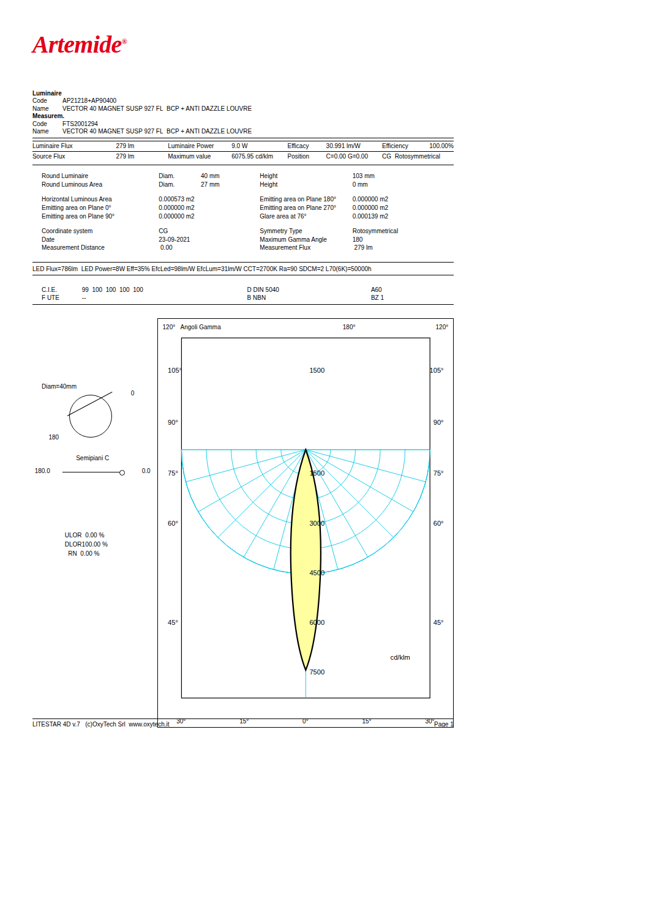Artemide®
| Luminaire |
| Code | AP21218+AP90400 | |
| Name | VECTOR 40 MAGNET SUSP 927 FL BCP + ANTI DAZZLE LOUVRE |
| Measurem. |
| Code | FTS2001294 | |
| Name | VECTOR 40 MAGNET SUSP 927 FL BCP + ANTI DAZZLE LOUVRE |
| Luminaire Flux | 279 lm | Luminaire Power | 9.0 W | Efficacy | 30.991 lm/W | Efficiency | 100.00% |
| Source Flux | 279 lm | Maximum value | 6075.95 cd/klm | Position | C=0.00 G=0.00 | CG Rotosymmetrical |
| Round Luminaire | Diam. | 40 mm | Height | 103 mm |
| Round Luminous Area | Diam. | 27 mm | Height | 0 mm |
| Horizontal Luminous Area | 0.000573 m2 | Emitting area on Plane 180° | 0.000000 m2 |
| Emitting area on Plane 0° | 0.000000 m2 | Emitting area on Plane 270° | 0.000000 m2 |
| Emitting area on Plane 90° | 0.000000 m2 | Glare area at 76° | 0.000139 m2 |
| Coordinate system | CG | Symmetry Type | Rotosymmetrical |
| Date | 23-09-2021 | Maximum Gamma Angle | 180 |
| Measurement Distance | 0.00 | Measurement Flux | 279 lm |
LED Flux=786lm LED Power=8W Eff=35% EfcLed=98lm/W EfcLum=31lm/W CCT=2700K Ra=90 SDCM=2 L70(6K)=50000h
| C.I.E. | 99 100 100 100 100 | D DIN 5040 | A60 |
| F UTE | -- | B NBN | BZ 1 |
Diam=40mm
0
180
Semipiani C
180.0
0.0
ULOR 0.00 %
DLOR100.00 %
RN 0.00 %
120° Angoli Gamma 180° 120°
1500 1500 3000 4500 6000 7500 cd/klm 105° 90° 75° 60° 45° 105° 90° 75° 60° 45°
30° 15° 0° 15° 30°
LITESTAR 4D v.7 (c)OxyTech Srl www.oxytech.it Page 1